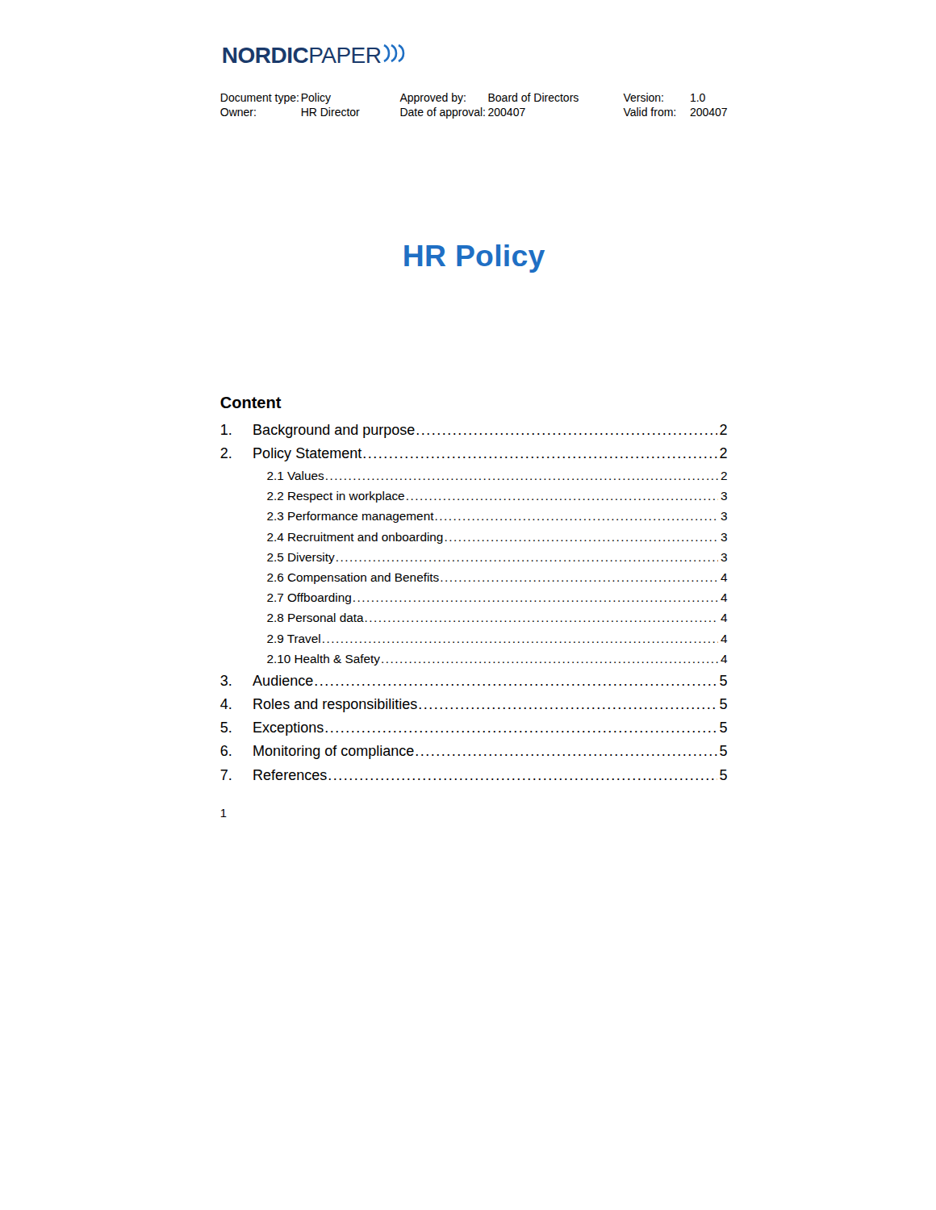NORDIC PAPER
| Document type: | Policy | Approved by: | Board of Directors | Version: | 1.0 |
| Owner: | HR Director | Date of approval: | 200407 | Valid from: | 200407 |
HR Policy
Content
1. Background and purpose ..................................................................... 2
2. Policy Statement ................................................................................ 2
2.1 Values ....................................................................................................... 2
2.2 Respect in workplace .................................................................................. 3
2.3 Performance management ........................................................................ 3
2.4 Recruitment and onboarding ....................................................................... 3
2.5 Diversity ..................................................................................................... 3
2.6 Compensation and Benefits ....................................................................... 4
2.7 Offboarding .............................................................................................. 4
2.8 Personal data ........................................................................................... 4
2.9 Travel ....................................................................................................... 4
2.10 Health & Safety ....................................................................................... 4
3. Audience .............................................................................................. 5
4. Roles and responsibilities .................................................................... 5
5. Exceptions .......................................................................................... 5
6. Monitoring of compliance .................................................................... 5
7. References .......................................................................................... 5
1